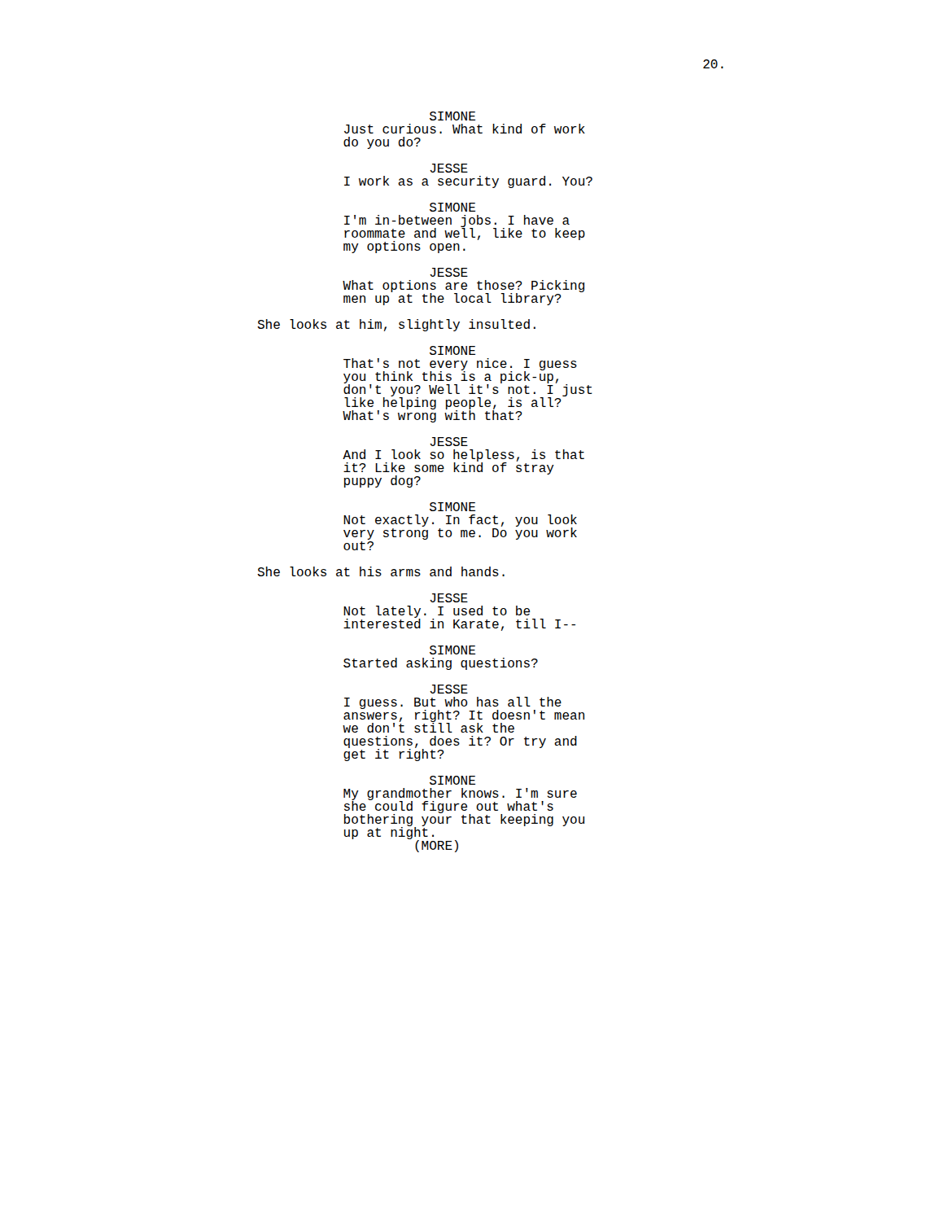20.
SIMONE
Just curious. What kind of work do you do?
JESSE
I work as a security guard. You?
SIMONE
I'm in-between jobs. I have a roommate and well, like to keep my options open.
JESSE
What options are those? Picking men up at the local library?
She looks at him, slightly insulted.
SIMONE
That's not every nice. I guess you think this is a pick-up, don't you? Well it's not. I just like helping people, is all? What's wrong with that?
JESSE
And I look so helpless, is that it? Like some kind of stray puppy dog?
SIMONE
Not exactly. In fact, you look very strong to me. Do you work out?
She looks at his arms and hands.
JESSE
Not lately. I used to be interested in Karate, till I--
SIMONE
Started asking questions?
JESSE
I guess. But who has all the answers, right? It doesn't mean we don't still ask the questions, does it? Or try and get it right?
SIMONE
My grandmother knows. I'm sure she could figure out what's bothering your that keeping you up at night.
(MORE)